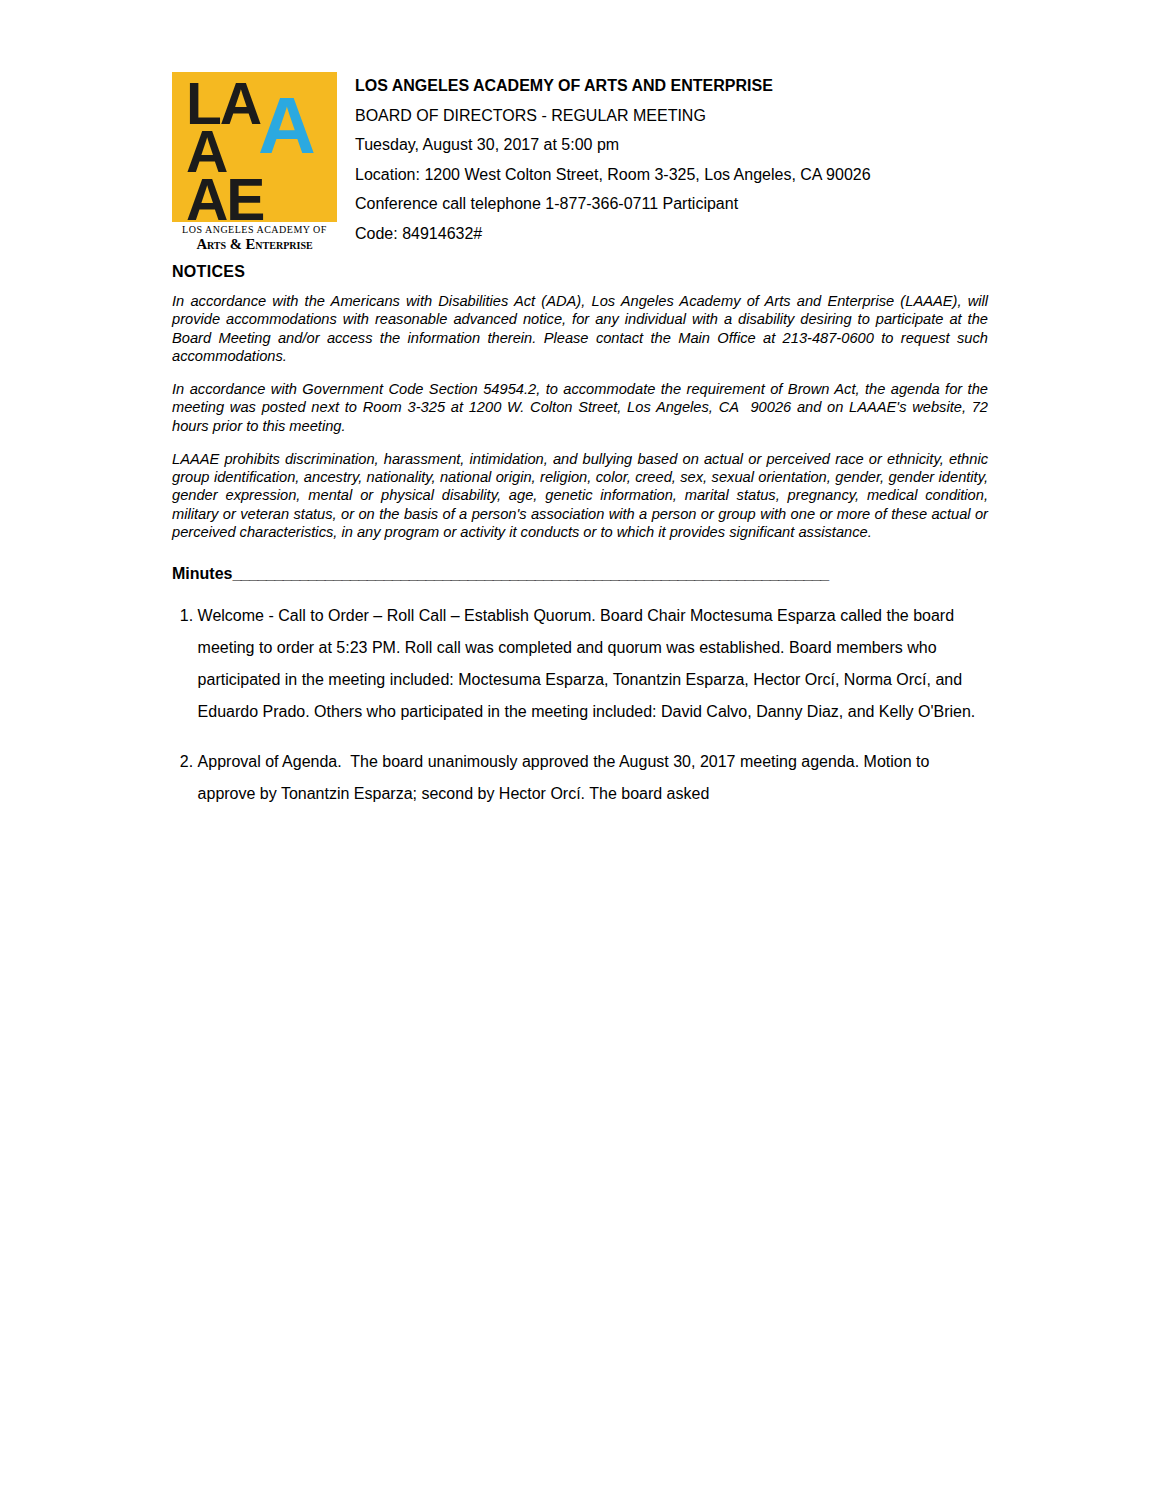LA
A
AE
A
LOS ANGELES ACADEMY OF
Arts & Enterprise
LOS ANGELES ACADEMY OF ARTS AND ENTERPRISE
BOARD OF DIRECTORS - REGULAR MEETING
Tuesday, August 30, 2017 at 5:00 pm
Location: 1200 West Colton Street, Room 3-325, Los Angeles, CA 90026
Conference call telephone 1-877-366-0711 Participant
Code: 84914632#
NOTICES
In accordance with the Americans with Disabilities Act (ADA), Los Angeles Academy of Arts and Enterprise (LAAAE), will provide accommodations with reasonable advanced notice, for any individual with a disability desiring to participate at the Board Meeting and/or access the information therein. Please contact the Main Office at 213-487-0600 to request such accommodations.
In accordance with Government Code Section 54954.2, to accommodate the requirement of Brown Act, the agenda for the meeting was posted next to Room 3-325 at 1200 W. Colton Street, Los Angeles, CA 90026 and on LAAAE's website, 72 hours prior to this meeting.
LAAAE prohibits discrimination, harassment, intimidation, and bullying based on actual or perceived race or ethnicity, ethnic group identification, ancestry, nationality, national origin, religion, color, creed, sex, sexual orientation, gender, gender identity, gender expression, mental or physical disability, age, genetic information, marital status, pregnancy, medical condition, military or veteran status, or on the basis of a person's association with a person or group with one or more of these actual or perceived characteristics, in any program or activity it conducts or to which it provides significant assistance.
Minutes_______________________________________________________________________
Welcome - Call to Order – Roll Call – Establish Quorum. Board Chair Moctesuma Esparza called the board meeting to order at 5:23 PM. Roll call was completed and quorum was established. Board members who participated in the meeting included: Moctesuma Esparza, Tonantzin Esparza, Hector Orcí, Norma Orcí, and Eduardo Prado. Others who participated in the meeting included: David Calvo, Danny Diaz, and Kelly O'Brien.
Approval of Agenda. The board unanimously approved the August 30, 2017 meeting agenda. Motion to approve by Tonantzin Esparza; second by Hector Orcí. The board asked